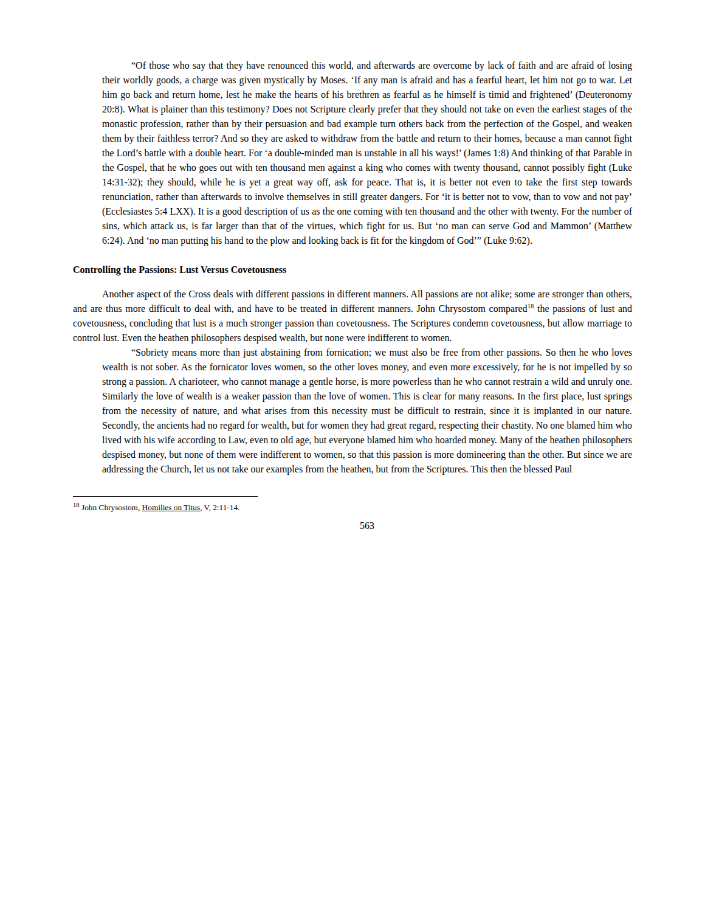“Of those who say that they have renounced this world, and afterwards are overcome by lack of faith and are afraid of losing their worldly goods, a charge was given mystically by Moses. ‘If any man is afraid and has a fearful heart, let him not go to war. Let him go back and return home, lest he make the hearts of his brethren as fearful as he himself is timid and frightened’ (Deuteronomy 20:8). What is plainer than this testimony? Does not Scripture clearly prefer that they should not take on even the earliest stages of the monastic profession, rather than by their persuasion and bad example turn others back from the perfection of the Gospel, and weaken them by their faithless terror? And so they are asked to withdraw from the battle and return to their homes, because a man cannot fight the Lord’s battle with a double heart. For ‘a double-minded man is unstable in all his ways!’ (James 1:8) And thinking of that Parable in the Gospel, that he who goes out with ten thousand men against a king who comes with twenty thousand, cannot possibly fight (Luke 14:31-32); they should, while he is yet a great way off, ask for peace. That is, it is better not even to take the first step towards renunciation, rather than afterwards to involve themselves in still greater dangers. For ‘it is better not to vow, than to vow and not pay’ (Ecclesiastes 5:4 LXX). It is a good description of us as the one coming with ten thousand and the other with twenty. For the number of sins, which attack us, is far larger than that of the virtues, which fight for us. But ‘no man can serve God and Mammon’ (Matthew 6:24). And ‘no man putting his hand to the plow and looking back is fit for the kingdom of God’” (Luke 9:62).
Controlling the Passions: Lust Versus Covetousness
Another aspect of the Cross deals with different passions in different manners. All passions are not alike; some are stronger than others, and are thus more difficult to deal with, and have to be treated in different manners. John Chrysostom compared18 the passions of lust and covetousness, concluding that lust is a much stronger passion than covetousness. The Scriptures condemn covetousness, but allow marriage to control lust. Even the heathen philosophers despised wealth, but none were indifferent to women.
“Sobriety means more than just abstaining from fornication; we must also be free from other passions. So then he who loves wealth is not sober. As the fornicator loves women, so the other loves money, and even more excessively, for he is not impelled by so strong a passion. A chariot­eer, who cannot manage a gentle horse, is more powerless than he who cannot restrain a wild and unruly one. Similarly the love of wealth is a weaker passion than the love of women. This is clear for many reasons. In the first place, lust springs from the necessity of nature, and what arises from this necessity must be difficult to restrain, since it is implanted in our nature. Secondly, the ancients had no regard for wealth, but for women they had great regard, respecting their chastity. No one blamed him who lived with his wife according to Law, even to old age, but everyone blamed him who hoarded money. Many of the heathen philosophers despised money, but none of them were indifferent to women, so that this passion is more domineering than the other. But since we are addressing the Church, let us not take our examples from the heathen, but from the Scriptures. This then the blessed Paul
18 John Chrysostom, Homilies on Titus, V, 2:11-14.
563